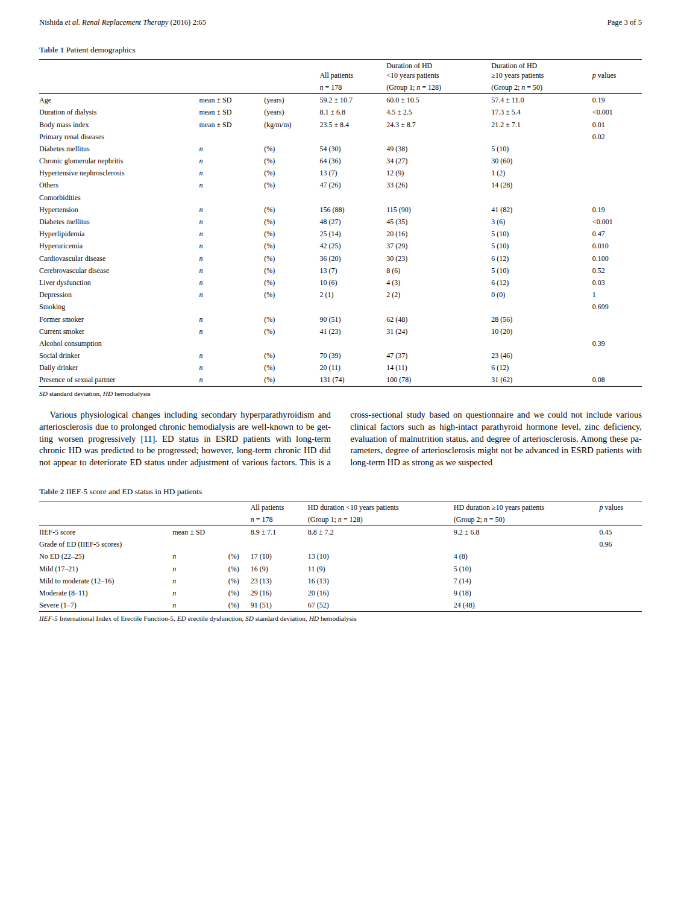Nishida et al. Renal Replacement Therapy (2016) 2:65
Page 3 of 5
Table 1 Patient demographics
| | All patients | Duration of HD <10 years patients | Duration of HD ≥10 years patients | p values |
| --- | --- | --- | --- | --- |
| | n = 178 | (Group 1; n = 128) | (Group 2; n = 50) | |
| Age | mean ± SD | (years) | 59.2 ± 10.7 | 60.0 ± 10.5 | 57.4 ± 11.0 | 0.19 |
| Duration of dialysis | mean ± SD | (years) | 8.1 ± 6.8 | 4.5 ± 2.5 | 17.3 ± 5.4 | <0.001 |
| Body mass index | mean ± SD | (kg/m/m) | 23.5 ± 8.4 | 24.3 ± 8.7 | 21.2 ± 7.1 | 0.01 |
| Primary renal diseases | | | | | | 0.02 |
| Diabetes mellitus | n | (%) | 54 (30) | 49 (38) | 5 (10) | |
| Chronic glomerular nephritis | n | (%) | 64 (36) | 34 (27) | 30 (60) | |
| Hypertensive nephrosclerosis | n | (%) | 13 (7) | 12 (9) | 1 (2) | |
| Others | n | (%) | 47 (26) | 33 (26) | 14 (28) | |
| Comorbidities | | | | | | |
| Hypertension | n | (%) | 156 (88) | 115 (90) | 41 (82) | 0.19 |
| Diabetes mellitus | n | (%) | 48 (27) | 45 (35) | 3 (6) | <0.001 |
| Hyperlipidemia | n | (%) | 25 (14) | 20 (16) | 5 (10) | 0.47 |
| Hyperuricemia | n | (%) | 42 (25) | 37 (29) | 5 (10) | 0.010 |
| Cardiovascular disease | n | (%) | 36 (20) | 30 (23) | 6 (12) | 0.100 |
| Cerebrovascular disease | n | (%) | 13 (7) | 8 (6) | 5 (10) | 0.52 |
| Liver dysfunction | n | (%) | 10 (6) | 4 (3) | 6 (12) | 0.03 |
| Depression | n | (%) | 2 (1) | 2 (2) | 0 (0) | 1 |
| Smoking | | | | | | 0.699 |
| Former smoker | n | (%) | 90 (51) | 62 (48) | 28 (56) | |
| Current smoker | n | (%) | 41 (23) | 31 (24) | 10 (20) | |
| Alcohol consumption | | | | | | 0.39 |
| Social drinker | n | (%) | 70 (39) | 47 (37) | 23 (46) | |
| Daily drinker | n | (%) | 20 (11) | 14 (11) | 6 (12) | |
| Presence of sexual partner | n | (%) | 131 (74) | 100 (78) | 31 (62) | 0.08 |
SD standard deviation, HD hemodialysis
Various physiological changes including secondary hyperparathyroidism and arteriosclerosis due to prolonged chronic hemodialysis are well-known to be getting worsen progressively [11]. ED status in ESRD patients with long-term chronic HD was predicted to be progressed; however, long-term chronic HD did not appear to deteriorate ED status under adjustment of various factors. This is a cross-sectional study based on questionnaire and we could not include various clinical factors such as high-intact parathyroid hormone level, zinc deficiency, evaluation of malnutrition status, and degree of arteriosclerosis. Among these parameters, degree of arteriosclerosis might not be advanced in ESRD patients with long-term HD as strong as we suspected
Table 2 IIEF-5 score and ED status in HD patients
| | All patients | HD duration <10 years patients | HD duration ≥10 years patients | p values |
| --- | --- | --- | --- | --- |
| | n = 178 | (Group 1; n = 128) | (Group 2; n = 50) | |
| IIEF-5 score | mean ± SD | | 8.9 ± 7.1 | 8.8 ± 7.2 | 9.2 ± 6.8 | 0.45 |
| Grade of ED (IIEF-5 scores) | | | | | | 0.96 |
| No ED (22–25) | n | (%) | 17 (10) | 13 (10) | 4 (8) | |
| Mild (17–21) | n | (%) | 16 (9) | 11 (9) | 5 (10) | |
| Mild to moderate (12–16) | n | (%) | 23 (13) | 16 (13) | 7 (14) | |
| Moderate (8–11) | n | (%) | 29 (16) | 20 (16) | 9 (18) | |
| Severe (1–7) | n | (%) | 91 (51) | 67 (52) | 24 (48) | |
IIEF-5 International Index of Erectile Function-5, ED erectile dysfunction, SD standard deviation, HD hemodialysis